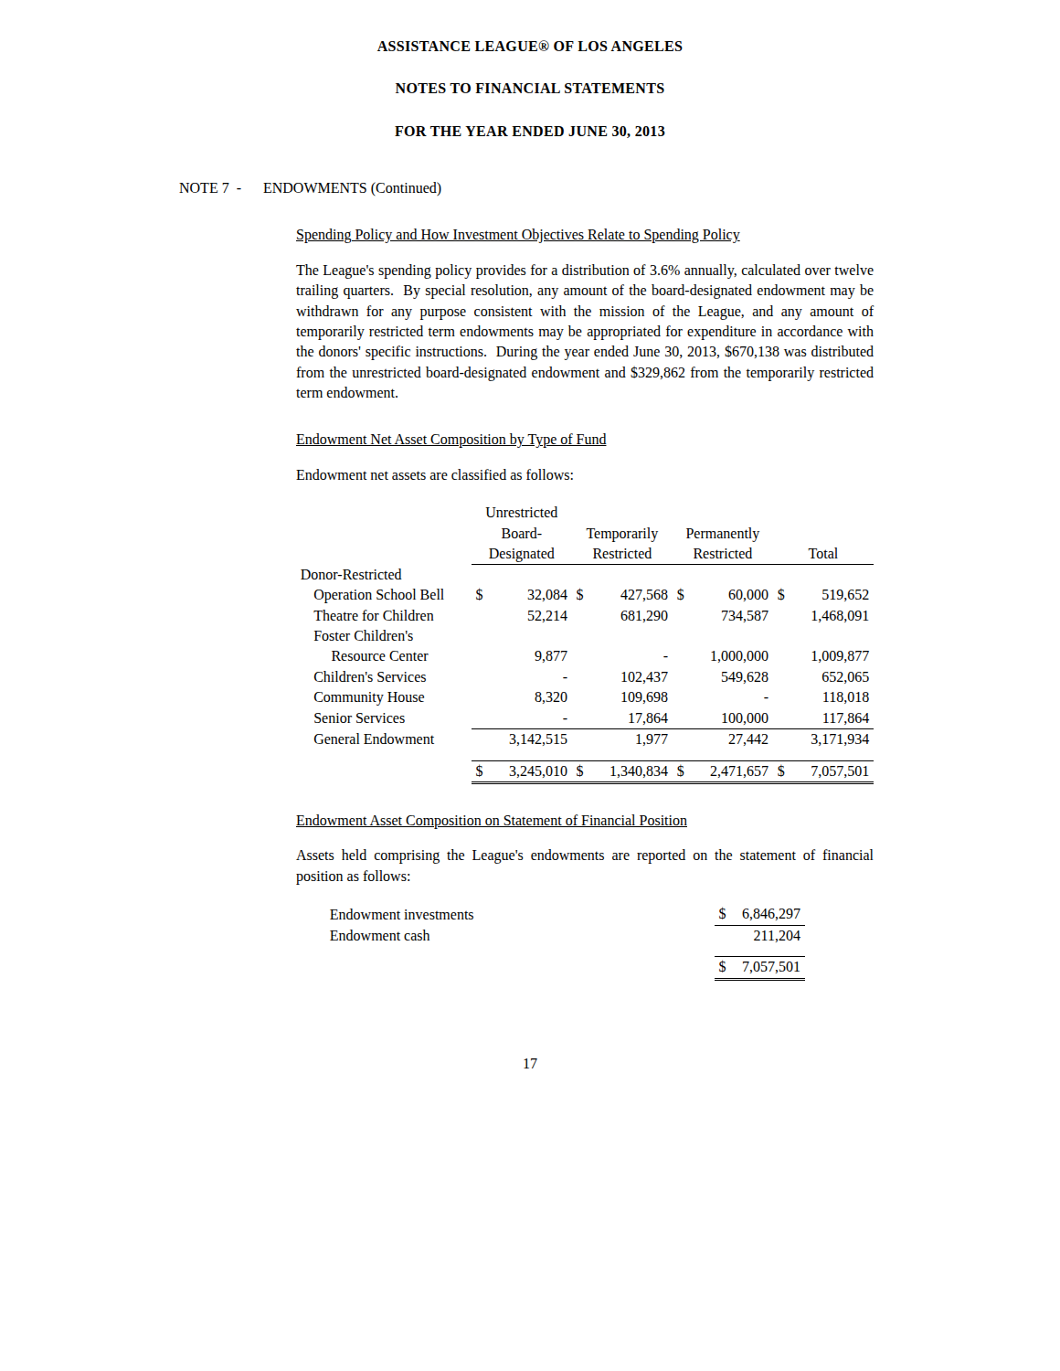ASSISTANCE LEAGUE® OF LOS ANGELES
NOTES TO FINANCIAL STATEMENTS
FOR THE YEAR ENDED JUNE 30, 2013
NOTE 7 -
ENDOWMENTS (Continued)
Spending Policy and How Investment Objectives Relate to Spending Policy
The League's spending policy provides for a distribution of 3.6% annually, calculated over twelve trailing quarters. By special resolution, any amount of the board-designated endowment may be withdrawn for any purpose consistent with the mission of the League, and any amount of temporarily restricted term endowments may be appropriated for expenditure in accordance with the donors' specific instructions. During the year ended June 30, 2013, $670,138 was distributed from the unrestricted board-designated endowment and $329,862 from the temporarily restricted term endowment.
Endowment Net Asset Composition by Type of Fund
Endowment net assets are classified as follows:
| | Unrestricted | | | |
| --- | --- | --- | --- | --- |
| | Board- | Temporarily | Permanently | |
| | Designated | Restricted | Restricted | Total |
| Donor-Restricted | |
| Operation School Bell | $ | 32,084 | $ | 427,568 | $ | 60,000 | $ | 519,652 |
| Theatre for Children | | 52,214 | | 681,290 | | 734,587 | | 1,468,091 |
| Foster Children's | |
| Resource Center | | 9,877 | | - | | 1,000,000 | | 1,009,877 |
| Children's Services | | - | | 102,437 | | 549,628 | | 652,065 |
| Community House | | 8,320 | | 109,698 | | - | | 118,018 |
| Senior Services | | - | | 17,864 | | 100,000 | | 117,864 |
| General Endowment | | 3,142,515 | | 1,977 | | 27,442 | | 3,171,934 |
| | $ | 3,245,010 | $ | 1,340,834 | $ | 2,471,657 | $ | 7,057,501 |
Endowment Asset Composition on Statement of Financial Position
Assets held comprising the League's endowments are reported on the statement of financial position as follows:
| Endowment investments | $ | 6,846,297 |
| Endowment cash | | 211,204 |
| | $ | 7,057,501 |
17